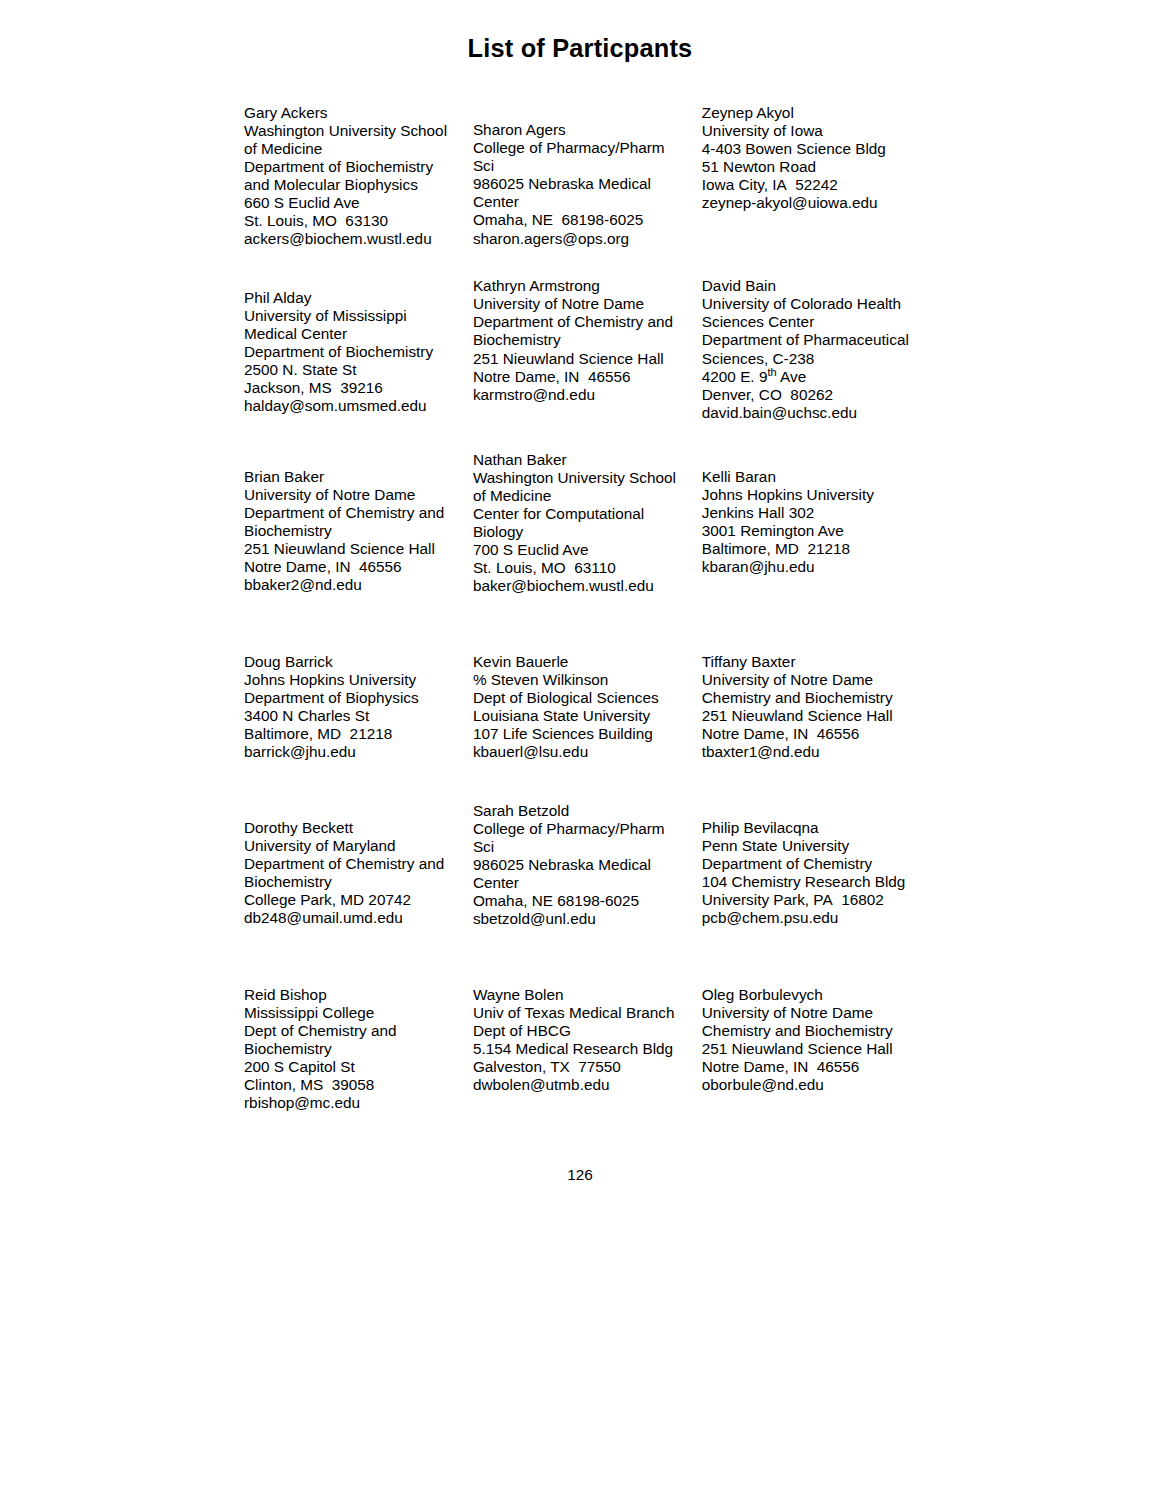List of Particpants
| Gary Ackers Washington University School of Medicine Department of Biochemistry and Molecular Biophysics 660 S Euclid Ave St. Louis, MO 63130 ackers@biochem.wustl.edu | Sharon Agers College of Pharmacy/Pharm Sci 986025 Nebraska Medical Center Omaha, NE 68198-6025 sharon.agers@ops.org | Zeynep Akyol University of Iowa 4-403 Bowen Science Bldg 51 Newton Road Iowa City, IA 52242 zeynep-akyol@uiowa.edu |
| Phil Alday University of Mississippi Medical Center Department of Biochemistry 2500 N. State St Jackson, MS 39216 halday@som.umsmed.edu | Kathryn Armstrong University of Notre Dame Department of Chemistry and Biochemistry 251 Nieuwland Science Hall Notre Dame, IN 46556 karmstro@nd.edu | David Bain University of Colorado Health Sciences Center Department of Pharmaceutical Sciences, C-238 4200 E. 9 th Ave Denver, CO 80262 david.bain@uchsc.edu |
| Brian Baker University of Notre Dame Department of Chemistry and Biochemistry 251 Nieuwland Science Hall Notre Dame, IN 46556 bbaker2@nd.edu | Nathan Baker Washington University School of Medicine Center for Computational Biology 700 S Euclid Ave St. Louis, MO 63110 baker@biochem.wustl.edu | Kelli Baran Johns Hopkins University Jenkins Hall 302 3001 Remington Ave Baltimore, MD 21218 kbaran@jhu.edu |
| Doug Barrick Johns Hopkins University Department of Biophysics 3400 N Charles St Baltimore, MD 21218 barrick@jhu.edu | Kevin Bauerle % Steven Wilkinson Dept of Biological Sciences Louisiana State University 107 Life Sciences Building kbauerl@lsu.edu | Tiffany Baxter University of Notre Dame Chemistry and Biochemistry 251 Nieuwland Science Hall Notre Dame, IN 46556 tbaxter1@nd.edu |
| Dorothy Beckett University of Maryland Department of Chemistry and Biochemistry College Park, MD 20742 db248@umail.umd.edu | Sarah Betzold College of Pharmacy/Pharm Sci 986025 Nebraska Medical Center Omaha, NE 68198-6025 sbetzold@unl.edu | Philip Bevilacqna Penn State University Department of Chemistry 104 Chemistry Research Bldg University Park, PA 16802 pcb@chem.psu.edu |
| Reid Bishop Mississippi College Dept of Chemistry and Biochemistry 200 S Capitol St Clinton, MS 39058 rbishop@mc.edu | Wayne Bolen Univ of Texas Medical Branch Dept of HBCG 5.154 Medical Research Bldg Galveston, TX 77550 dwbolen@utmb.edu | Oleg Borbulevych University of Notre Dame Chemistry and Biochemistry 251 Nieuwland Science Hall Notre Dame, IN 46556 oborbule@nd.edu |
126